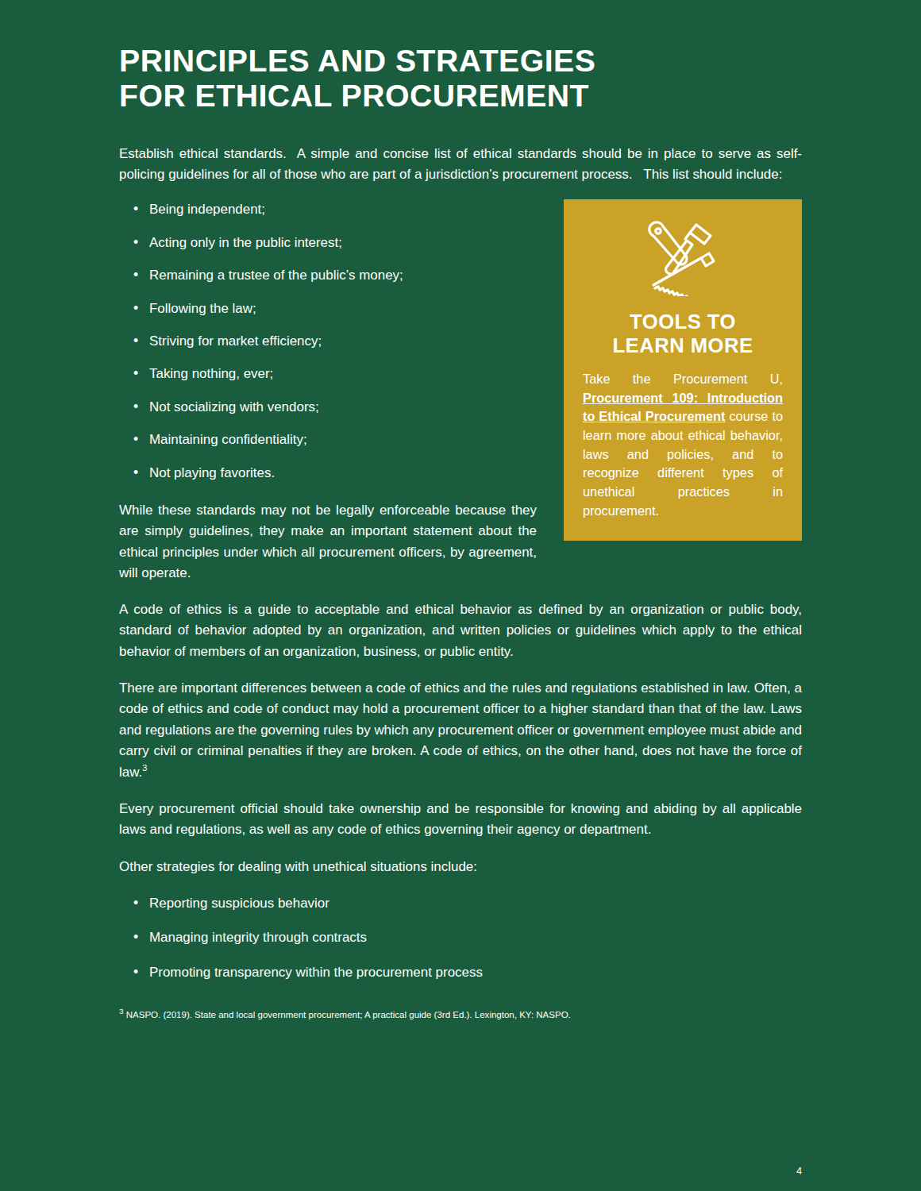Principles and Strategies
for Ethical Procurement
Establish ethical standards. A simple and concise list of ethical standards should be in place to serve as self-policing guidelines for all of those who are part of a jurisdiction’s procurement process. This list should include:
Tools to
Learn More
Take the Procurement U, Procurement 109: Introduction to Ethical Procurement course to learn more about ethical behavior, laws and policies, and to recognize different types of unethical practices in procurement.
Being independent;
Acting only in the public interest;
Remaining a trustee of the public’s money;
Following the law;
Striving for market efficiency;
Taking nothing, ever;
Not socializing with vendors;
Maintaining confidentiality;
Not playing favorites.
While these standards may not be legally enforceable because they are simply guidelines, they make an important statement about the ethical principles under which all procurement officers, by agreement, will operate.
A code of ethics is a guide to acceptable and ethical behavior as defined by an organization or public body, standard of behavior adopted by an organization, and written policies or guidelines which apply to the ethical behavior of members of an organization, business, or public entity.
There are important differences between a code of ethics and the rules and regulations established in law. Often, a code of ethics and code of conduct may hold a procurement officer to a higher standard than that of the law. Laws and regulations are the governing rules by which any procurement officer or government employee must abide and carry civil or criminal penalties if they are broken. A code of ethics, on the other hand, does not have the force of law.3
Every procurement official should take ownership and be responsible for knowing and abiding by all applicable laws and regulations, as well as any code of ethics governing their agency or department.
Other strategies for dealing with unethical situations include:
Reporting suspicious behavior
Managing integrity through contracts
Promoting transparency within the procurement process
3 NASPO. (2019). State and local government procurement; A practical guide (3rd Ed.). Lexington, KY: NASPO.
4